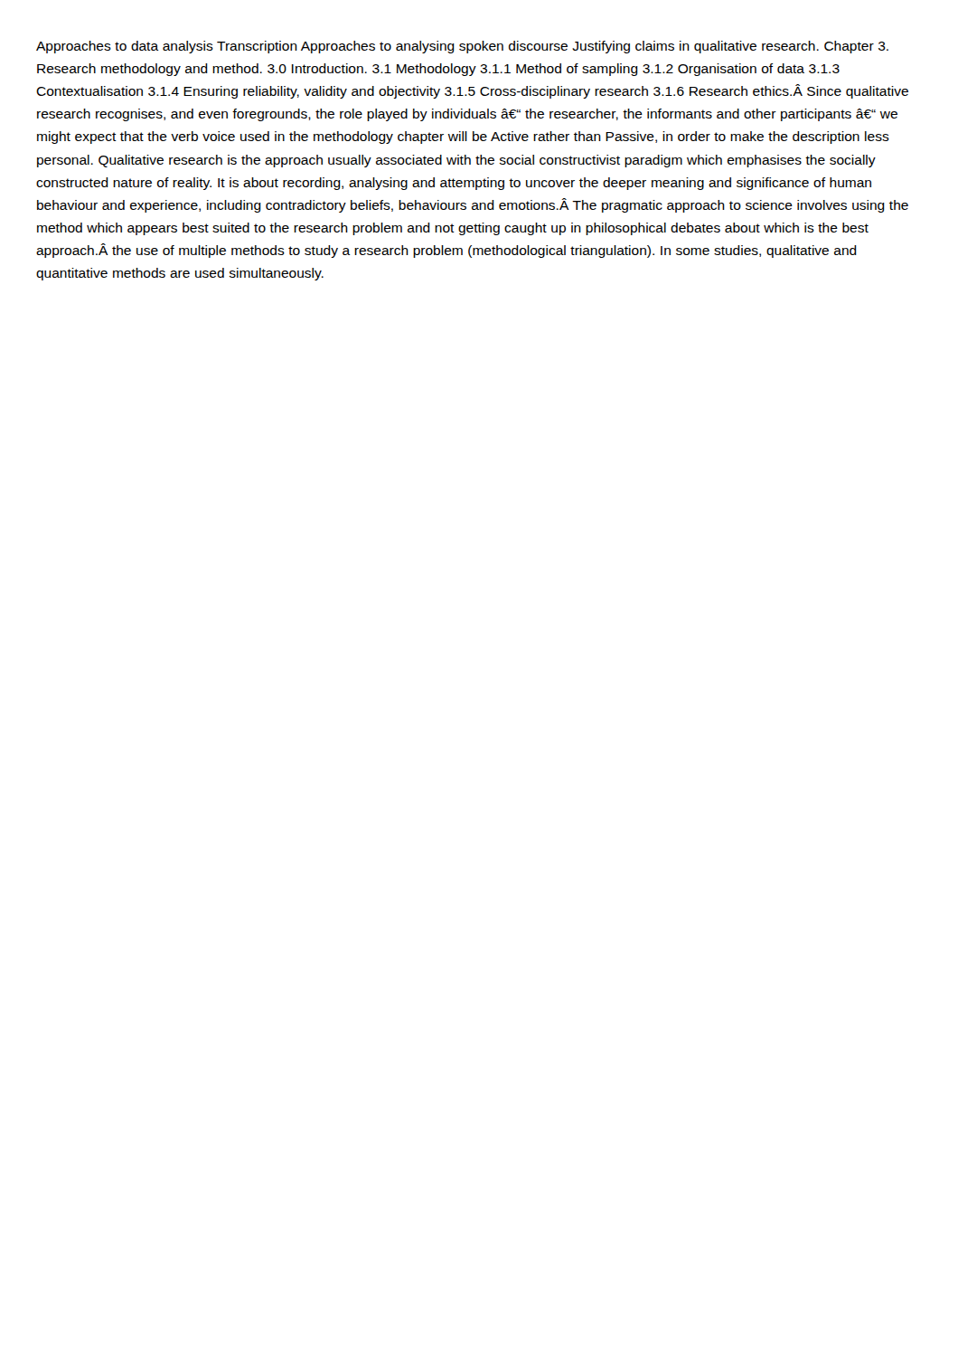Approaches to data analysis Transcription Approaches to analysing spoken discourse Justifying claims in qualitative research. Chapter 3. Research methodology and method. 3.0 Introduction. 3.1 Methodology 3.1.1 Method of sampling 3.1.2 Organisation of data 3.1.3 Contextualisation 3.1.4 Ensuring reliability, validity and objectivity 3.1.5 Cross-disciplinary research 3.1.6 Research ethics.Â Since qualitative research recognises, and even foregrounds, the role played by individuals â€“ the researcher, the informants and other participants â€“ we might expect that the verb voice used in the methodology chapter will be Active rather than Passive, in order to make the description less personal. Qualitative research is the approach usually associated with the social constructivist paradigm which emphasises the socially constructed nature of reality. It is about recording, analysing and attempting to uncover the deeper meaning and significance of human behaviour and experience, including contradictory beliefs, behaviours and emotions.Â The pragmatic approach to science involves using the method which appears best suited to the research problem and not getting caught up in philosophical debates about which is the best approach.Â the use of multiple methods to study a research problem (methodological triangulation). In some studies, qualitative and quantitative methods are used simultaneously.